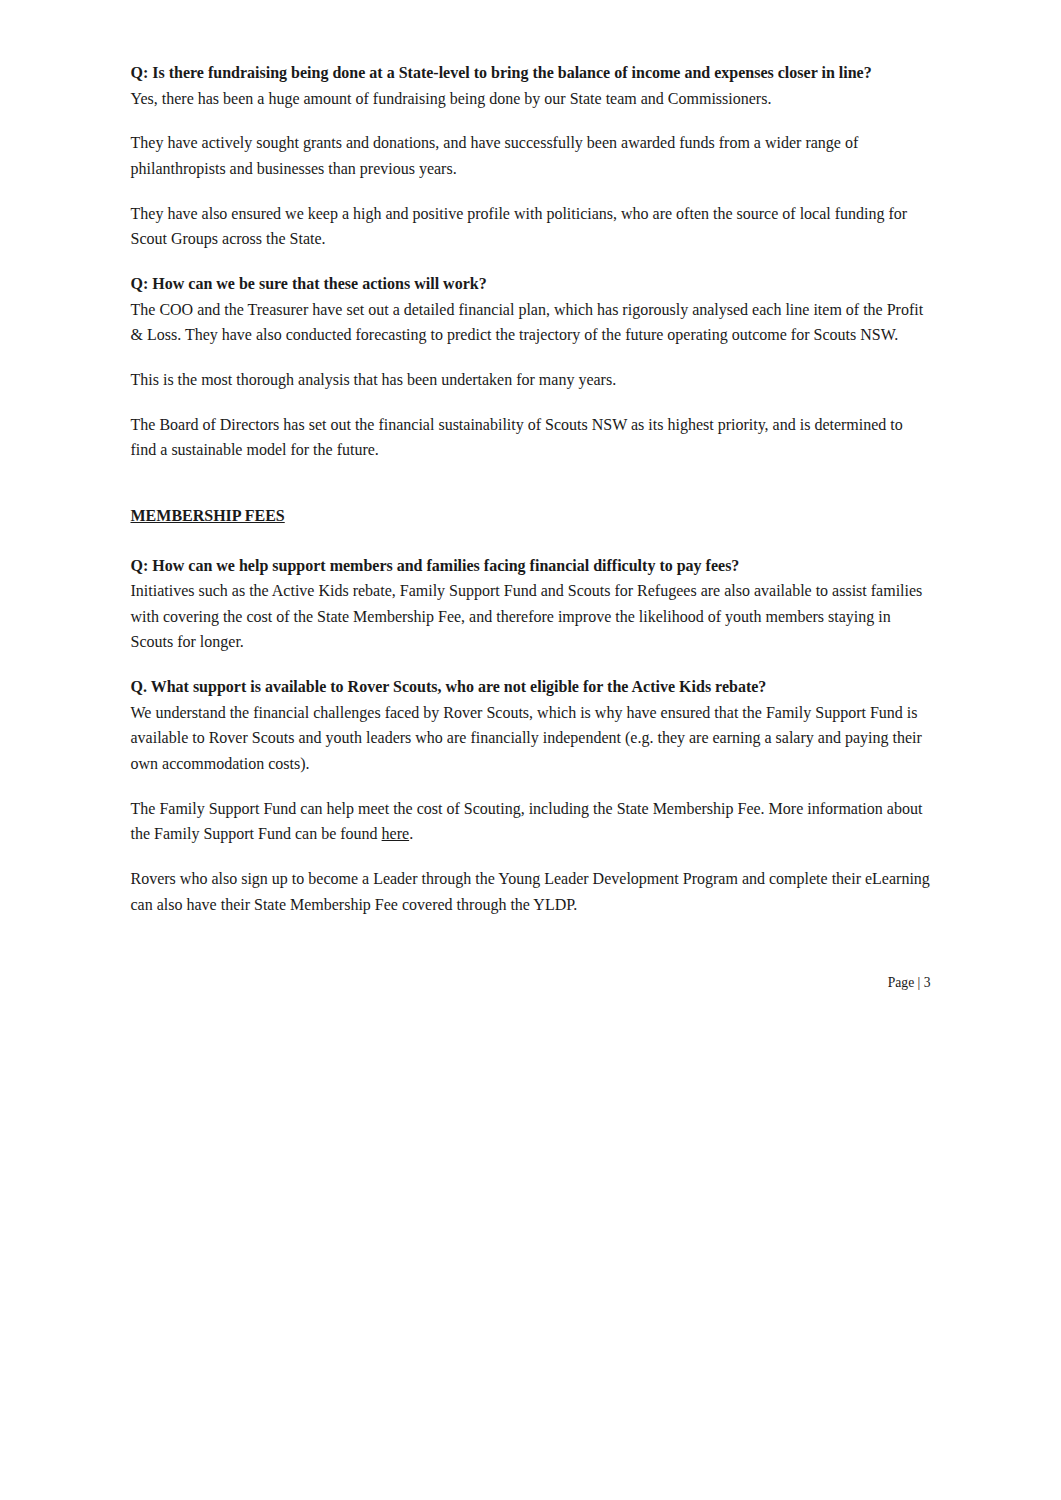Q: Is there fundraising being done at a State-level to bring the balance of income and expenses closer in line?
Yes, there has been a huge amount of fundraising being done by our State team and Commissioners.
They have actively sought grants and donations, and have successfully been awarded funds from a wider range of philanthropists and businesses than previous years.
They have also ensured we keep a high and positive profile with politicians, who are often the source of local funding for Scout Groups across the State.
Q: How can we be sure that these actions will work?
The COO and the Treasurer have set out a detailed financial plan, which has rigorously analysed each line item of the Profit & Loss. They have also conducted forecasting to predict the trajectory of the future operating outcome for Scouts NSW.
This is the most thorough analysis that has been undertaken for many years.
The Board of Directors has set out the financial sustainability of Scouts NSW as its highest priority, and is determined to find a sustainable model for the future.
MEMBERSHIP FEES
Q: How can we help support members and families facing financial difficulty to pay fees?
Initiatives such as the Active Kids rebate, Family Support Fund and Scouts for Refugees are also available to assist families with covering the cost of the State Membership Fee, and therefore improve the likelihood of youth members staying in Scouts for longer.
Q. What support is available to Rover Scouts, who are not eligible for the Active Kids rebate?
We understand the financial challenges faced by Rover Scouts, which is why have ensured that the Family Support Fund is available to Rover Scouts and youth leaders who are financially independent (e.g. they are earning a salary and paying their own accommodation costs).
The Family Support Fund can help meet the cost of Scouting, including the State Membership Fee. More information about the Family Support Fund can be found here.
Rovers who also sign up to become a Leader through the Young Leader Development Program and complete their eLearning can also have their State Membership Fee covered through the YLDP.
Page | 3